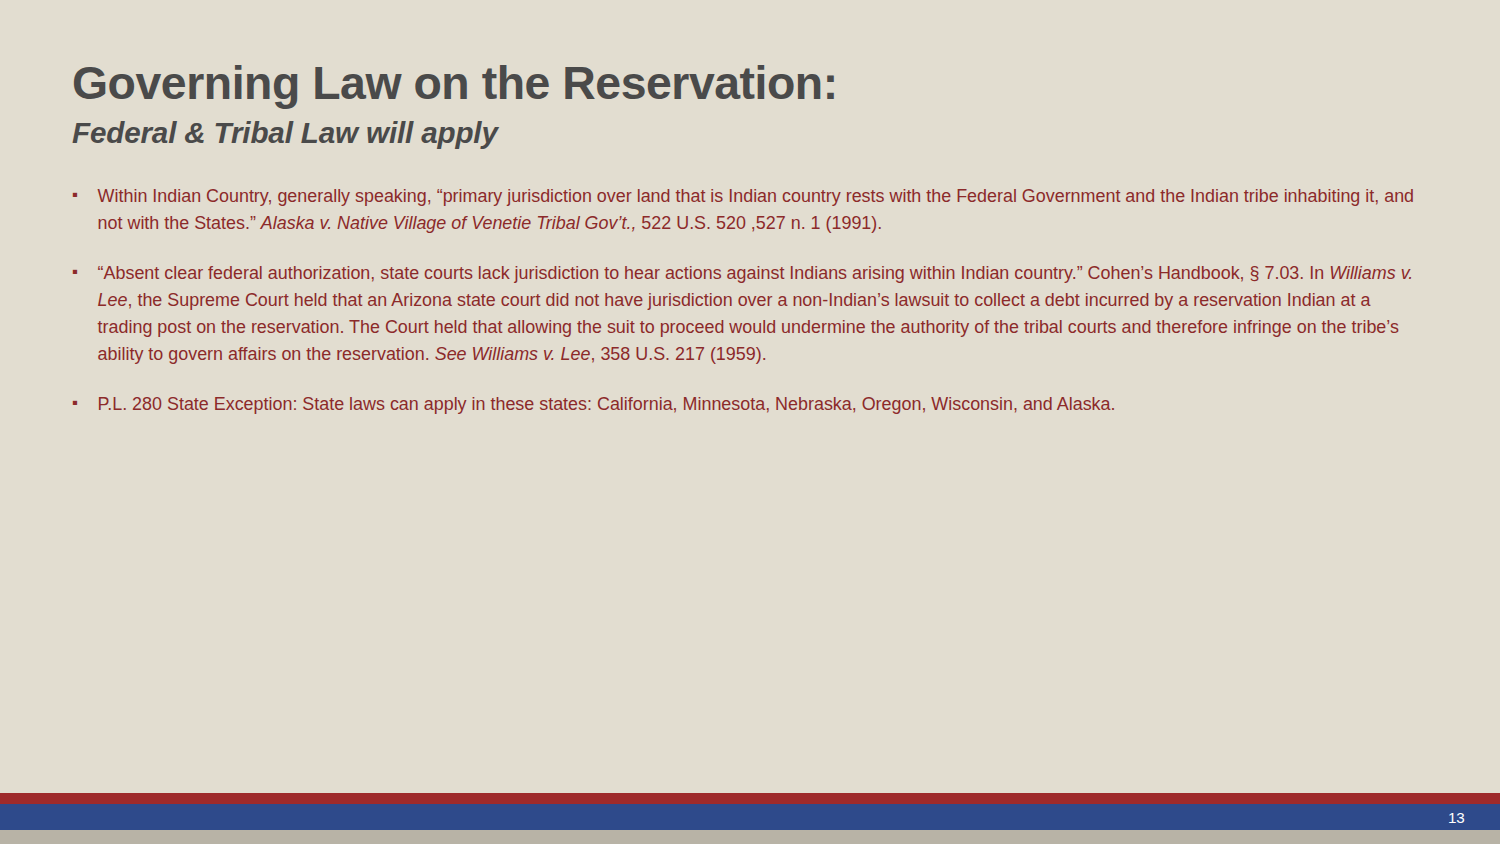Governing Law on the Reservation:
Federal & Tribal Law will apply
Within Indian Country, generally speaking, “primary jurisdiction over land that is Indian country rests with the Federal Government and the Indian tribe inhabiting it, and not with the States.” Alaska v. Native Village of Venetie Tribal Gov’t., 522 U.S. 520 ,527 n. 1 (1991).
“Absent clear federal authorization, state courts lack jurisdiction to hear actions against Indians arising within Indian country.” Cohen’s Handbook, § 7.03. In Williams v. Lee, the Supreme Court held that an Arizona state court did not have jurisdiction over a non-Indian’s lawsuit to collect a debt incurred by a reservation Indian at a trading post on the reservation. The Court held that allowing the suit to proceed would undermine the authority of the tribal courts and therefore infringe on the tribe’s ability to govern affairs on the reservation. See Williams v. Lee, 358 U.S. 217 (1959).
P.L. 280 State Exception: State laws can apply in these states: California, Minnesota, Nebraska, Oregon, Wisconsin, and Alaska.
13